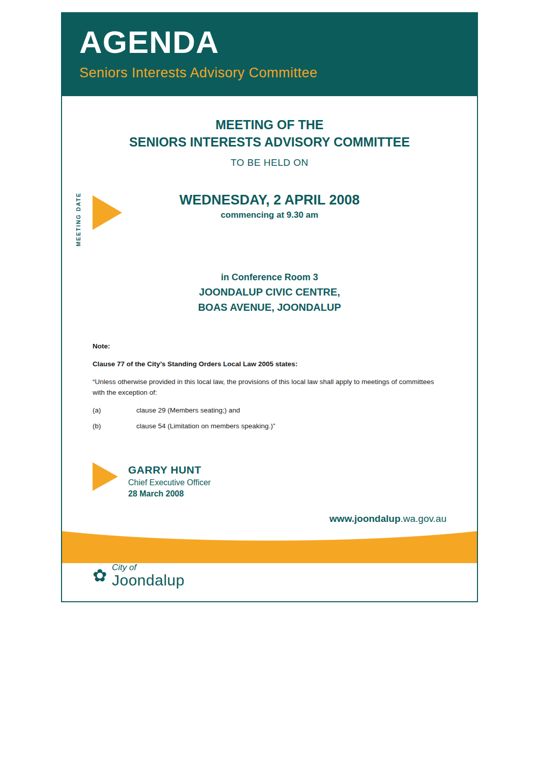AGENDA
Seniors Interests Advisory Committee
MEETING OF THE SENIORS INTERESTS ADVISORY COMMITTEE TO BE HELD ON
MEETING DATE
WEDNESDAY, 2 APRIL 2008 commencing at 9.30 am
in Conference Room 3 JOONDALUP CIVIC CENTRE,
BOAS AVENUE, JOONDALUP
Note:
Clause 77 of the City’s Standing Orders Local Law 2005 states:
“Unless otherwise provided in this local law, the provisions of this local law shall apply to meetings of committees with the exception of:
(a) clause 29 (Members seating;) and
(b) clause 54 (Limitation on members speaking.)”
GARRY HUNT
Chief Executive Officer
28 March 2008
www.joondalup.wa.gov.au
✿ City of Joondalup